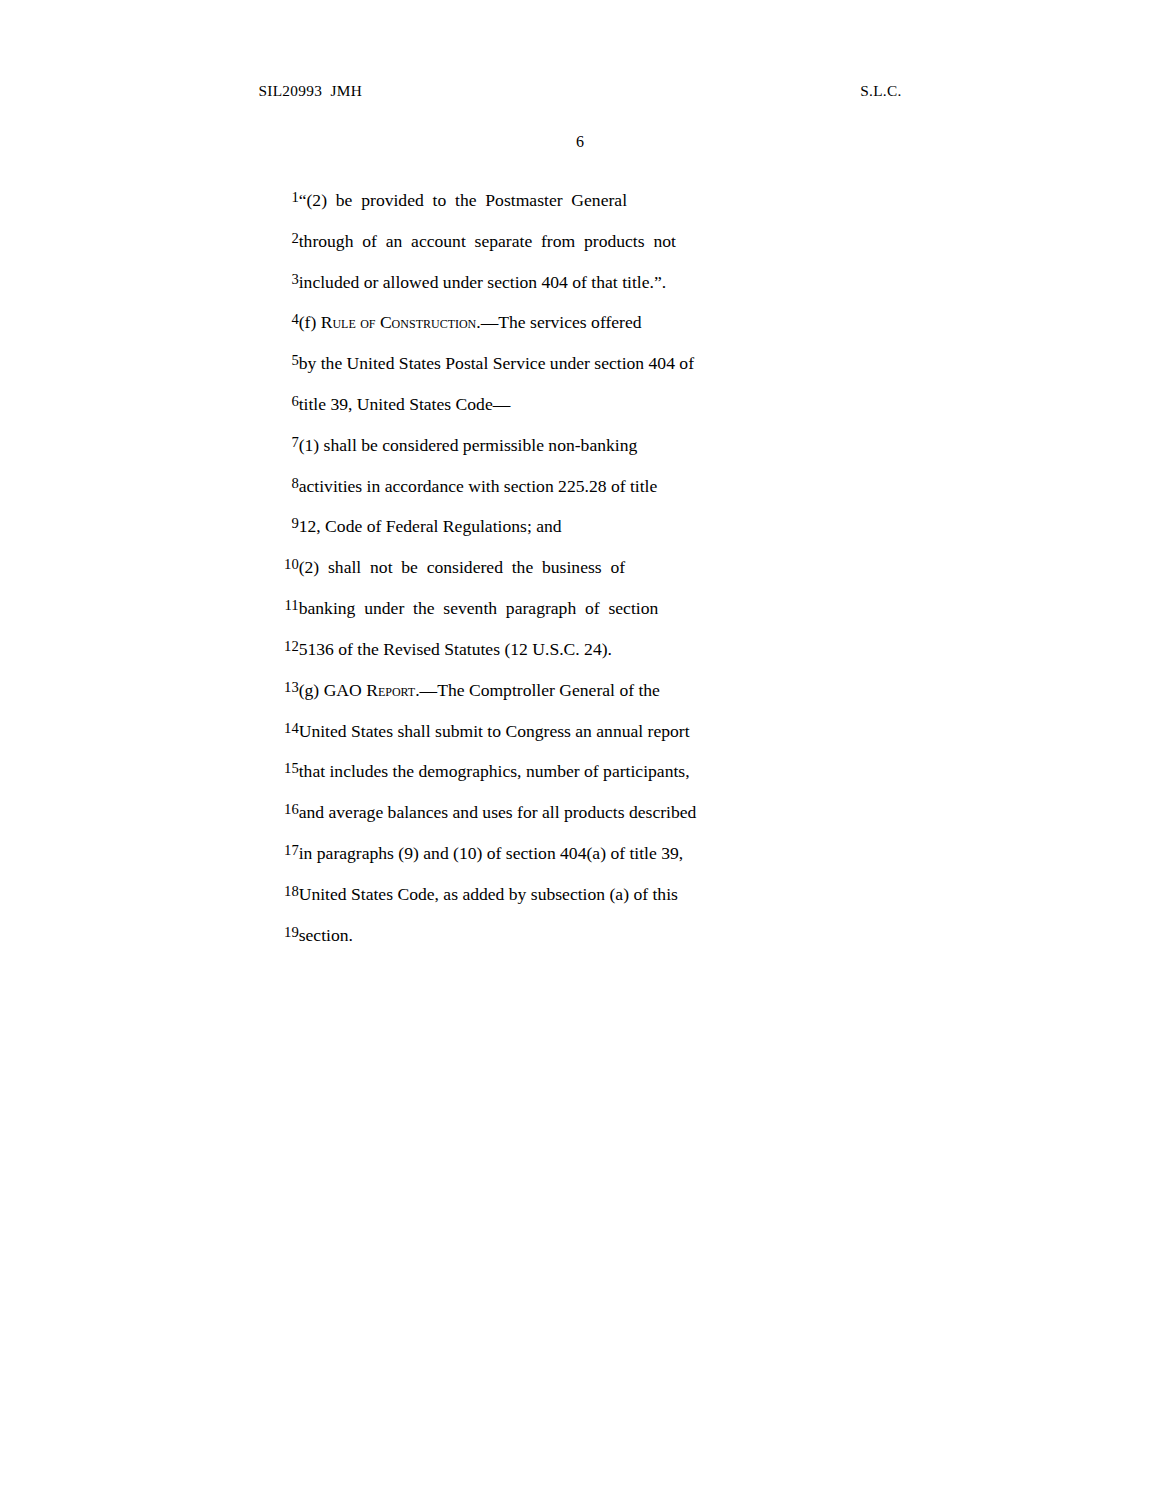SIL20993 JMH
S.L.C.
6
| 1 | “(2) be provided to the Postmaster General |
| 2 | through of an account separate from products not |
| 3 | included or allowed under section 404 of that title.”. |
| 4 | (f) Rule of Construction. —The services offered |
| 5 | by the United States Postal Service under section 404 of |
| 6 | title 39, United States Code— |
| 7 | (1) shall be considered permissible non-banking |
| 8 | activities in accordance with section 225.28 of title |
| 9 | 12, Code of Federal Regulations; and |
| 10 | (2) shall not be considered the business of |
| 11 | banking under the seventh paragraph of section |
| 12 | 5136 of the Revised Statutes (12 U.S.C. 24). |
| 13 | (g) GAO Report. —The Comptroller General of the |
| 14 | United States shall submit to Congress an annual report |
| 15 | that includes the demographics, number of participants, |
| 16 | and average balances and uses for all products described |
| 17 | in paragraphs (9) and (10) of section 404(a) of title 39, |
| 18 | United States Code, as added by subsection (a) of this |
| 19 | section. |